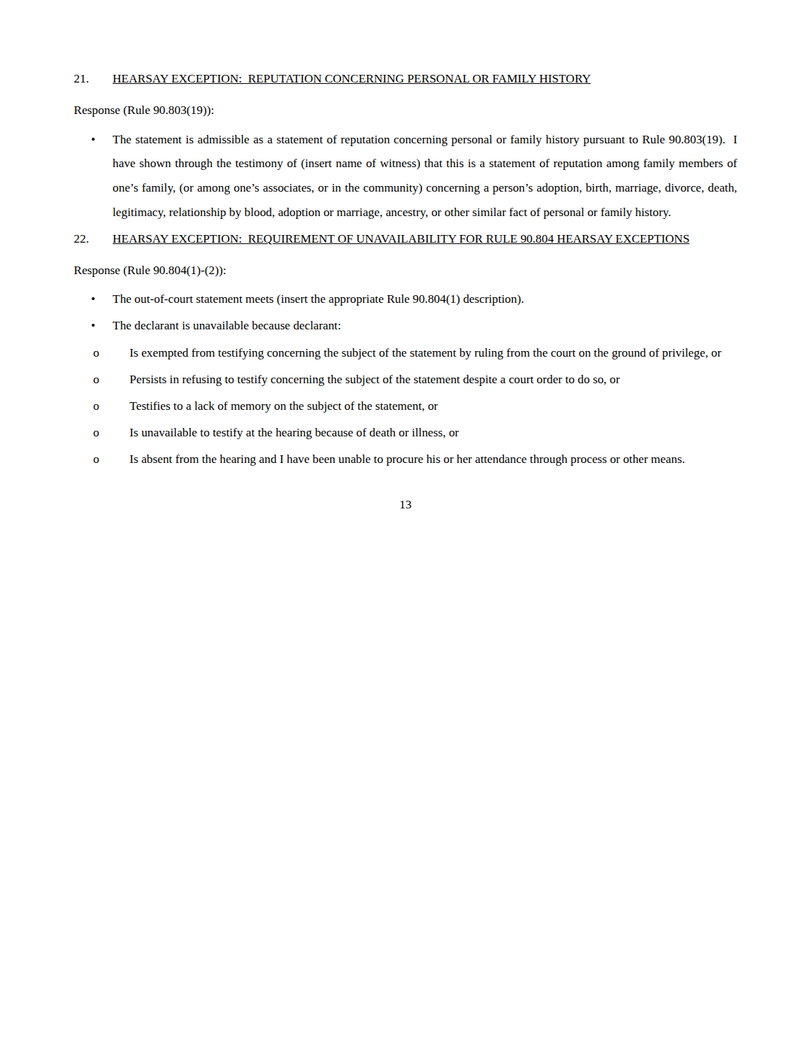21. HEARSAY EXCEPTION: REPUTATION CONCERNING PERSONAL OR FAMILY HISTORY
Response (Rule 90.803(19)):
• The statement is admissible as a statement of reputation concerning personal or family history pursuant to Rule 90.803(19). I have shown through the testimony of (insert name of witness) that this is a statement of reputation among family members of one’s family, (or among one’s associates, or in the community) concerning a person’s adoption, birth, marriage, divorce, death, legitimacy, relationship by blood, adoption or marriage, ancestry, or other similar fact of personal or family history.
22. HEARSAY EXCEPTION: REQUIREMENT OF UNAVAILABILITY FOR RULE 90.804 HEARSAY EXCEPTIONS
Response (Rule 90.804(1)-(2)):
• The out-of-court statement meets (insert the appropriate Rule 90.804(1) description).
• The declarant is unavailable because declarant:
o Is exempted from testifying concerning the subject of the statement by ruling from the court on the ground of privilege, or
o Persists in refusing to testify concerning the subject of the statement despite a court order to do so, or
o Testifies to a lack of memory on the subject of the statement, or
o Is unavailable to testify at the hearing because of death or illness, or
o Is absent from the hearing and I have been unable to procure his or her attendance through process or other means.
13